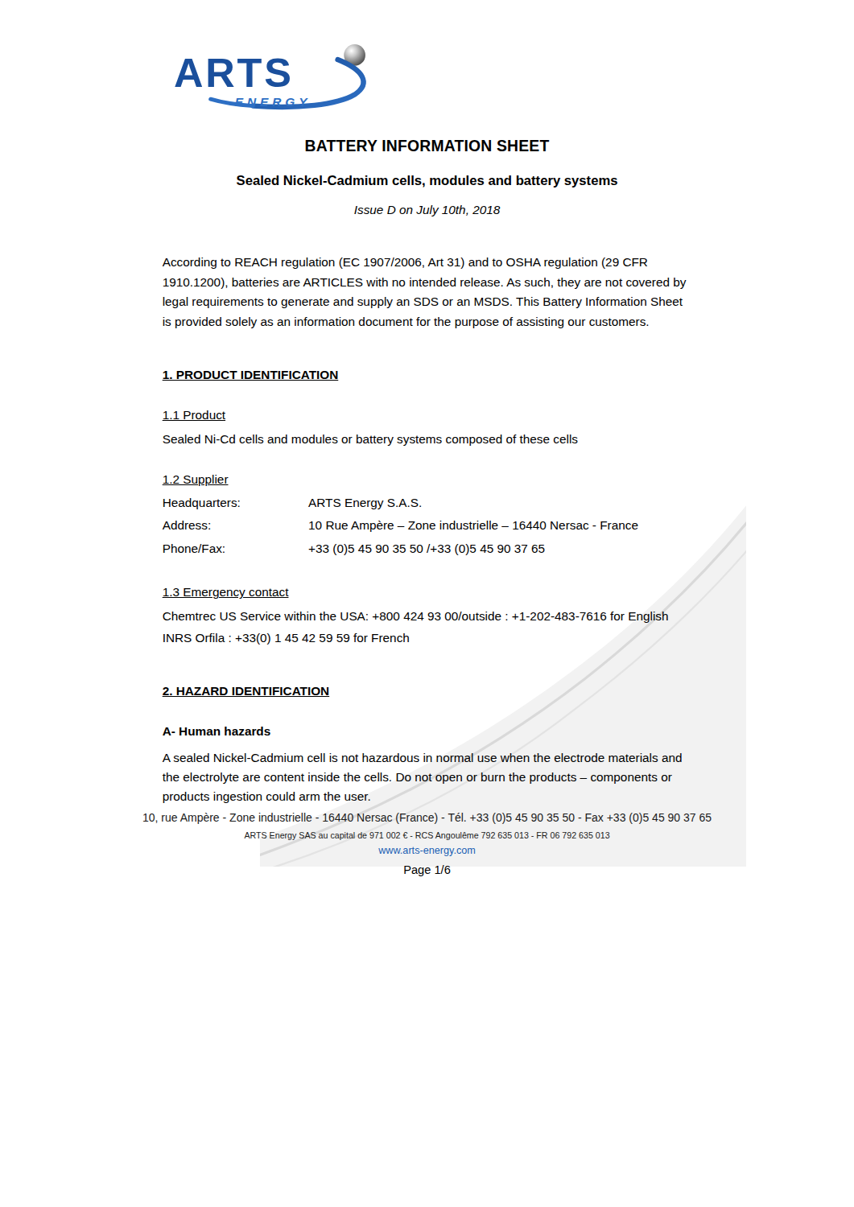ARTS ENERGY
BATTERY INFORMATION SHEET
Sealed Nickel-Cadmium cells, modules and battery systems
Issue D on July 10th, 2018
According to REACH regulation (EC 1907/2006, Art 31) and to OSHA regulation (29 CFR 1910.1200), batteries are ARTICLES with no intended release. As such, they are not covered by legal requirements to generate and supply an SDS or an MSDS. This Battery Information Sheet is provided solely as an information document for the purpose of assisting our customers.
1. PRODUCT IDENTIFICATION
1.1 Product
Sealed Ni-Cd cells and modules or battery systems composed of these cells
1.2 Supplier
| Headquarters: | ARTS Energy S.A.S. |
| Address: | 10 Rue Ampère – Zone industrielle – 16440 Nersac - France |
| Phone/Fax: | +33 (0)5 45 90 35 50 /+33 (0)5 45 90 37 65 |
1.3 Emergency contact
Chemtrec US Service within the USA: +800 424 93 00/outside : +1-202-483-7616 for English
INRS Orfila : +33(0) 1 45 42 59 59 for French
2. HAZARD IDENTIFICATION
A- Human hazards
A sealed Nickel-Cadmium cell is not hazardous in normal use when the electrode materials and the electrolyte are content inside the cells. Do not open or burn the products – components or products ingestion could arm the user.
10, rue Ampère - Zone industrielle - 16440 Nersac (France) - Tél. +33 (0)5 45 90 35 50 - Fax +33 (0)5 45 90 37 65
ARTS Energy SAS au capital de 971 002 € - RCS Angoulême 792 635 013 - FR 06 792 635 013
www.arts-energy.com
Page 1/6